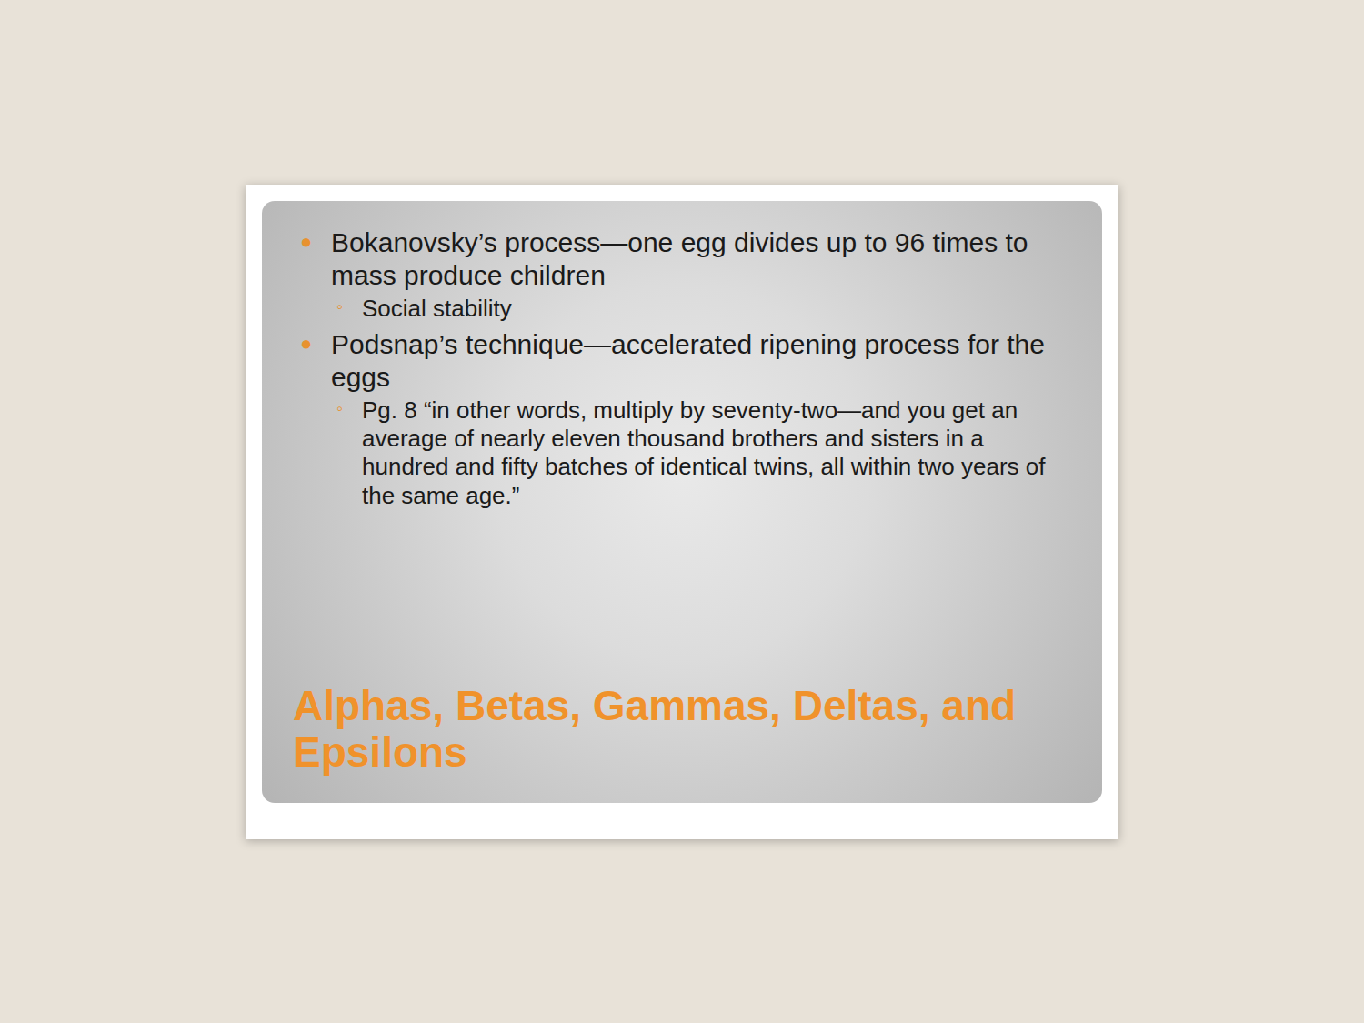Bokanovsky’s process—one egg divides up to 96 times to mass produce children
Social stability
Podsnap’s technique—accelerated ripening process for the eggs
Pg. 8 “in other words, multiply by seventy-two—and you get an average of nearly eleven thousand brothers and sisters in a hundred and fifty batches of identical twins, all within two years of the same age.”
Alphas, Betas, Gammas, Deltas, and Epsilons